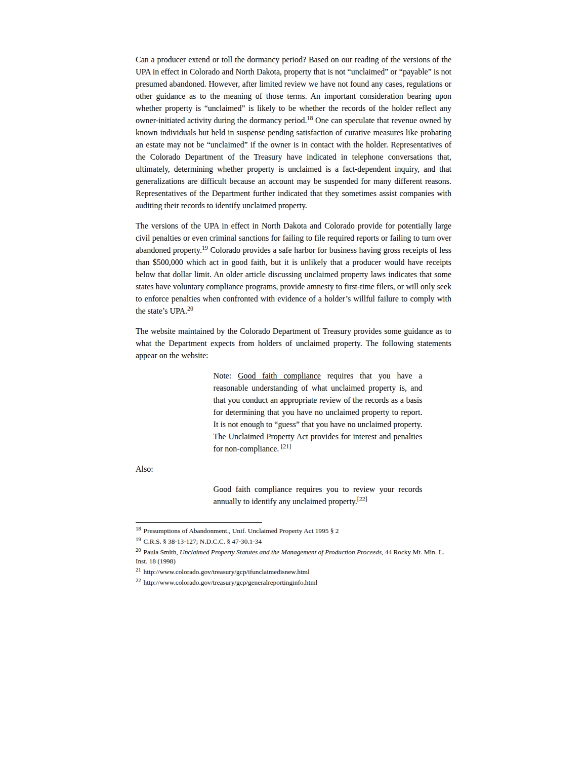Can a producer extend or toll the dormancy period? Based on our reading of the versions of the UPA in effect in Colorado and North Dakota, property that is not “unclaimed” or “payable” is not presumed abandoned. However, after limited review we have not found any cases, regulations or other guidance as to the meaning of those terms. An important consideration bearing upon whether property is “unclaimed” is likely to be whether the records of the holder reflect any owner-initiated activity during the dormancy period.18 One can speculate that revenue owned by known individuals but held in suspense pending satisfaction of curative measures like probating an estate may not be “unclaimed” if the owner is in contact with the holder. Representatives of the Colorado Department of the Treasury have indicated in telephone conversations that, ultimately, determining whether property is unclaimed is a fact-dependent inquiry, and that generalizations are difficult because an account may be suspended for many different reasons. Representatives of the Department further indicated that they sometimes assist companies with auditing their records to identify unclaimed property.
The versions of the UPA in effect in North Dakota and Colorado provide for potentially large civil penalties or even criminal sanctions for failing to file required reports or failing to turn over abandoned property.19 Colorado provides a safe harbor for business having gross receipts of less than $500,000 which act in good faith, but it is unlikely that a producer would have receipts below that dollar limit. An older article discussing unclaimed property laws indicates that some states have voluntary compliance programs, provide amnesty to first-time filers, or will only seek to enforce penalties when confronted with evidence of a holder’s willful failure to comply with the state’s UPA.20
The website maintained by the Colorado Department of Treasury provides some guidance as to what the Department expects from holders of unclaimed property. The following statements appear on the website:
Note: Good faith compliance requires that you have a reasonable understanding of what unclaimed property is, and that you conduct an appropriate review of the records as a basis for determining that you have no unclaimed property to report. It is not enough to “guess” that you have no unclaimed property. The Unclaimed Property Act provides for interest and penalties for non-compliance. [21]
Also:
Good faith compliance requires you to review your records annually to identify any unclaimed property.[22]
18 Presumptions of Abandonment., Unif. Unclaimed Property Act 1995 § 2
19 C.R.S. § 38-13-127; N.D.C.C. § 47-30.1-34
20 Paula Smith, Unclaimed Property Statutes and the Management of Production Proceeds, 44 Rocky Mt. Min. L. Inst. 18 (1998)
21 http://www.colorado.gov/treasury/gcp/ifunclaimedisnew.html
22 http://www.colorado.gov/treasury/gcp/generalreportinginfo.html